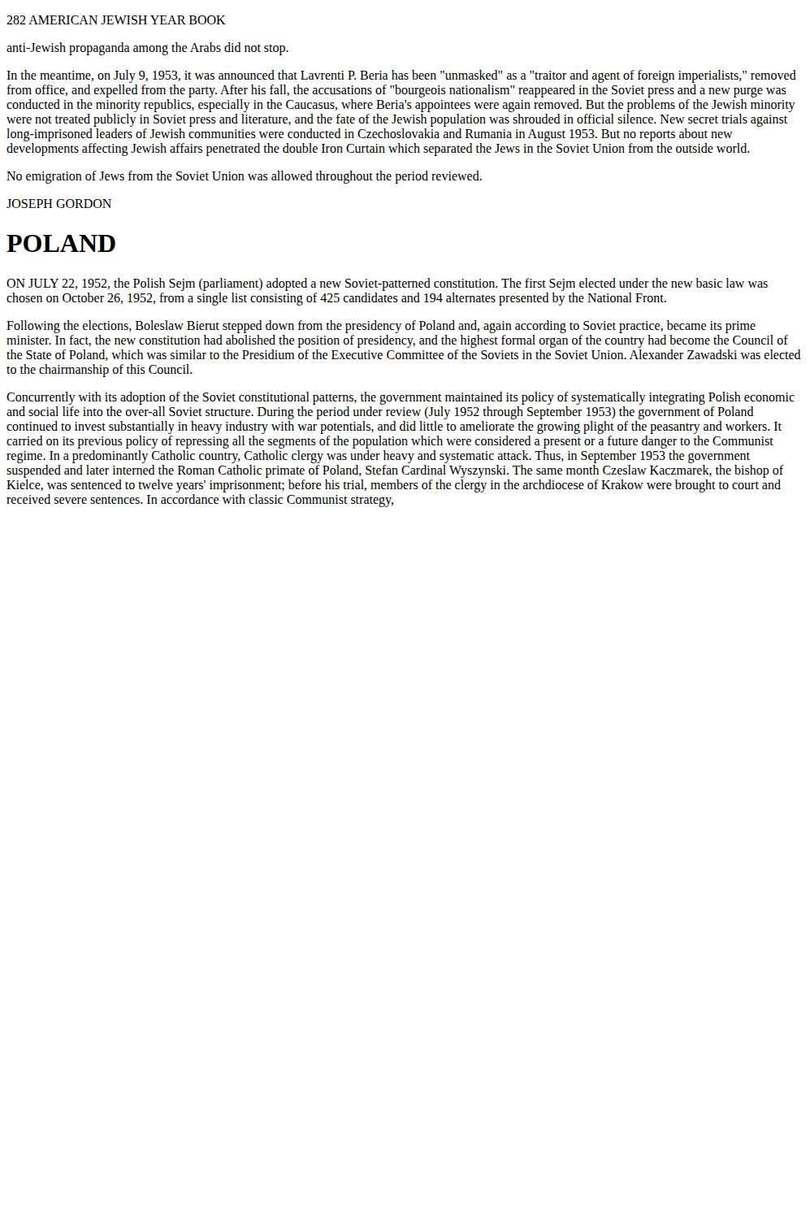282 AMERICAN JEWISH YEAR BOOK
anti-Jewish propaganda among the Arabs did not stop.
In the meantime, on July 9, 1953, it was announced that Lavrenti P. Beria has been "unmasked" as a "traitor and agent of foreign imperialists," removed from office, and expelled from the party. After his fall, the accusations of "bourgeois nationalism" reappeared in the Soviet press and a new purge was conducted in the minority republics, especially in the Caucasus, where Beria's appointees were again removed. But the problems of the Jewish minority were not treated publicly in Soviet press and literature, and the fate of the Jewish population was shrouded in official silence. New secret trials against long-imprisoned leaders of Jewish communities were conducted in Czechoslovakia and Rumania in August 1953. But no reports about new developments affecting Jewish affairs penetrated the double Iron Curtain which separated the Jews in the Soviet Union from the outside world.
No emigration of Jews from the Soviet Union was allowed throughout the period reviewed.
JOSEPH GORDON
POLAND
ON JULY 22, 1952, the Polish Sejm (parliament) adopted a new Soviet-patterned constitution. The first Sejm elected under the new basic law was chosen on October 26, 1952, from a single list consisting of 425 candidates and 194 alternates presented by the National Front.
Following the elections, Boleslaw Bierut stepped down from the presidency of Poland and, again according to Soviet practice, became its prime minister. In fact, the new constitution had abolished the position of presidency, and the highest formal organ of the country had become the Council of the State of Poland, which was similar to the Presidium of the Executive Committee of the Soviets in the Soviet Union. Alexander Zawadski was elected to the chairmanship of this Council.
Concurrently with its adoption of the Soviet constitutional patterns, the government maintained its policy of systematically integrating Polish economic and social life into the over-all Soviet structure. During the period under review (July 1952 through September 1953) the government of Poland continued to invest substantially in heavy industry with war potentials, and did little to ameliorate the growing plight of the peasantry and workers. It carried on its previous policy of repressing all the segments of the population which were considered a present or a future danger to the Communist regime. In a predominantly Catholic country, Catholic clergy was under heavy and systematic attack. Thus, in September 1953 the government suspended and later interned the Roman Catholic primate of Poland, Stefan Cardinal Wyszynski. The same month Czeslaw Kaczmarek, the bishop of Kielce, was sentenced to twelve years' imprisonment; before his trial, members of the clergy in the archdiocese of Krakow were brought to court and received severe sentences. In accordance with classic Communist strategy,